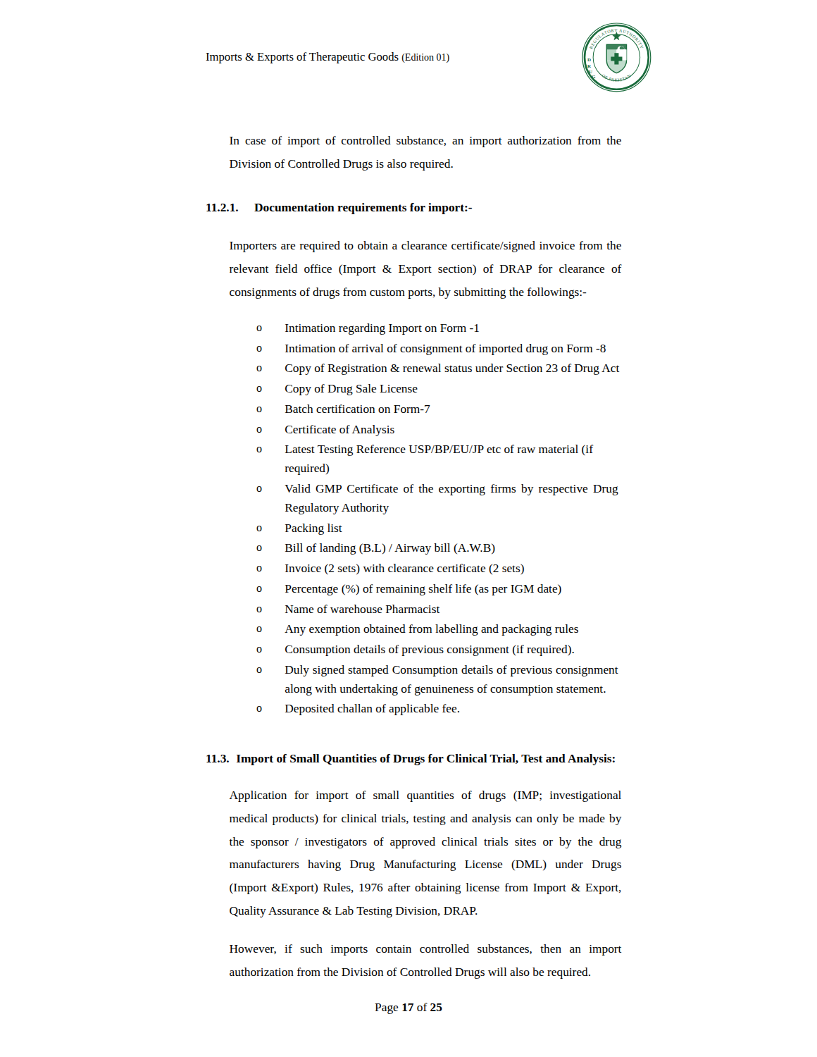Imports & Exports of Therapeutic Goods (Edition 01)
REGULATORY AUTHORITY OF PAKISTAN D R U G
In case of import of controlled substance, an import authorization from the Division of Controlled Drugs is also required.
11.2.1. Documentation requirements for import:-
Importers are required to obtain a clearance certificate/signed invoice from the relevant field office (Import & Export section) of DRAP for clearance of consignments of drugs from custom ports, by submitting the followings:-
Intimation regarding Import on Form -1
Intimation of arrival of consignment of imported drug on Form -8
Copy of Registration & renewal status under Section 23 of Drug Act
Copy of Drug Sale License
Batch certification on Form-7
Certificate of Analysis
Latest Testing Reference USP/BP/EU/JP etc of raw material (if required)
Valid GMP Certificate of the exporting firms by respective Drug Regulatory Authority
Packing list
Bill of landing (B.L) / Airway bill (A.W.B)
Invoice (2 sets) with clearance certificate (2 sets)
Percentage (%) of remaining shelf life (as per IGM date)
Name of warehouse Pharmacist
Any exemption obtained from labelling and packaging rules
Consumption details of previous consignment (if required).
Duly signed stamped Consumption details of previous consignment along with undertaking of genuineness of consumption statement.
Deposited challan of applicable fee.
11.3. Import of Small Quantities of Drugs for Clinical Trial, Test and Analysis:
Application for import of small quantities of drugs (IMP; investigational medical products) for clinical trials, testing and analysis can only be made by the sponsor / investigators of approved clinical trials sites or by the drug manufacturers having Drug Manufacturing License (DML) under Drugs (Import &Export) Rules, 1976 after obtaining license from Import & Export, Quality Assurance & Lab Testing Division, DRAP.
However, if such imports contain controlled substances, then an import authorization from the Division of Controlled Drugs will also be required.
Page 17 of 25